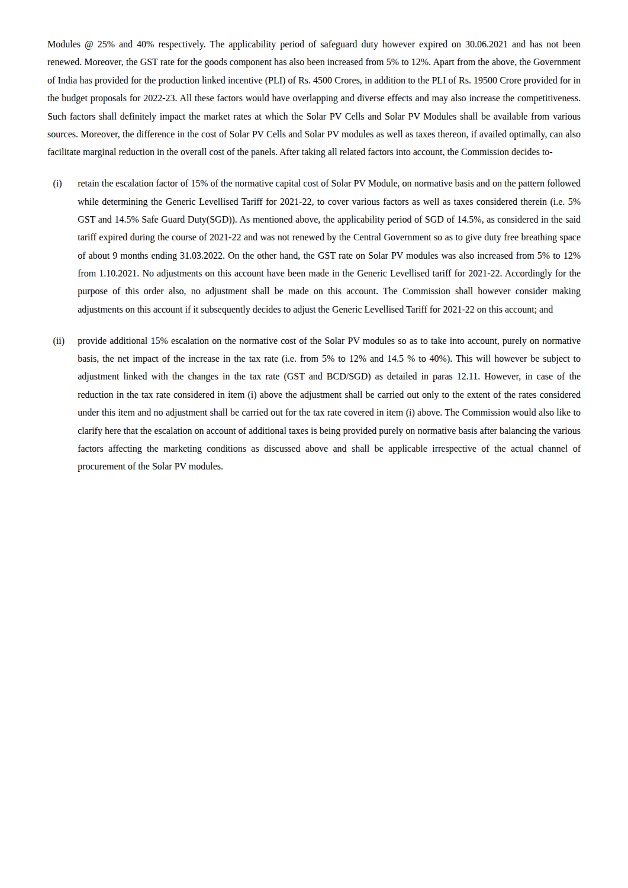Modules @ 25% and 40% respectively. The applicability period of safeguard duty however expired on 30.06.2021 and has not been renewed. Moreover, the GST rate for the goods component has also been increased from 5% to 12%. Apart from the above, the Government of India has provided for the production linked incentive (PLI) of Rs. 4500 Crores, in addition to the PLI of Rs. 19500 Crore provided for in the budget proposals for 2022-23. All these factors would have overlapping and diverse effects and may also increase the competitiveness. Such factors shall definitely impact the market rates at which the Solar PV Cells and Solar PV Modules shall be available from various sources. Moreover, the difference in the cost of Solar PV Cells and Solar PV modules as well as taxes thereon, if availed optimally, can also facilitate marginal reduction in the overall cost of the panels. After taking all related factors into account, the Commission decides to-
(i) retain the escalation factor of 15% of the normative capital cost of Solar PV Module, on normative basis and on the pattern followed while determining the Generic Levellised Tariff for 2021-22, to cover various factors as well as taxes considered therein (i.e. 5% GST and 14.5% Safe Guard Duty(SGD)). As mentioned above, the applicability period of SGD of 14.5%, as considered in the said tariff expired during the course of 2021-22 and was not renewed by the Central Government so as to give duty free breathing space of about 9 months ending 31.03.2022. On the other hand, the GST rate on Solar PV modules was also increased from 5% to 12% from 1.10.2021. No adjustments on this account have been made in the Generic Levellised tariff for 2021-22. Accordingly for the purpose of this order also, no adjustment shall be made on this account. The Commission shall however consider making adjustments on this account if it subsequently decides to adjust the Generic Levellised Tariff for 2021-22 on this account; and
(ii) provide additional 15% escalation on the normative cost of the Solar PV modules so as to take into account, purely on normative basis, the net impact of the increase in the tax rate (i.e. from 5% to 12% and 14.5 % to 40%). This will however be subject to adjustment linked with the changes in the tax rate (GST and BCD/SGD) as detailed in paras 12.11. However, in case of the reduction in the tax rate considered in item (i) above the adjustment shall be carried out only to the extent of the rates considered under this item and no adjustment shall be carried out for the tax rate covered in item (i) above. The Commission would also like to clarify here that the escalation on account of additional taxes is being provided purely on normative basis after balancing the various factors affecting the marketing conditions as discussed above and shall be applicable irrespective of the actual channel of procurement of the Solar PV modules.